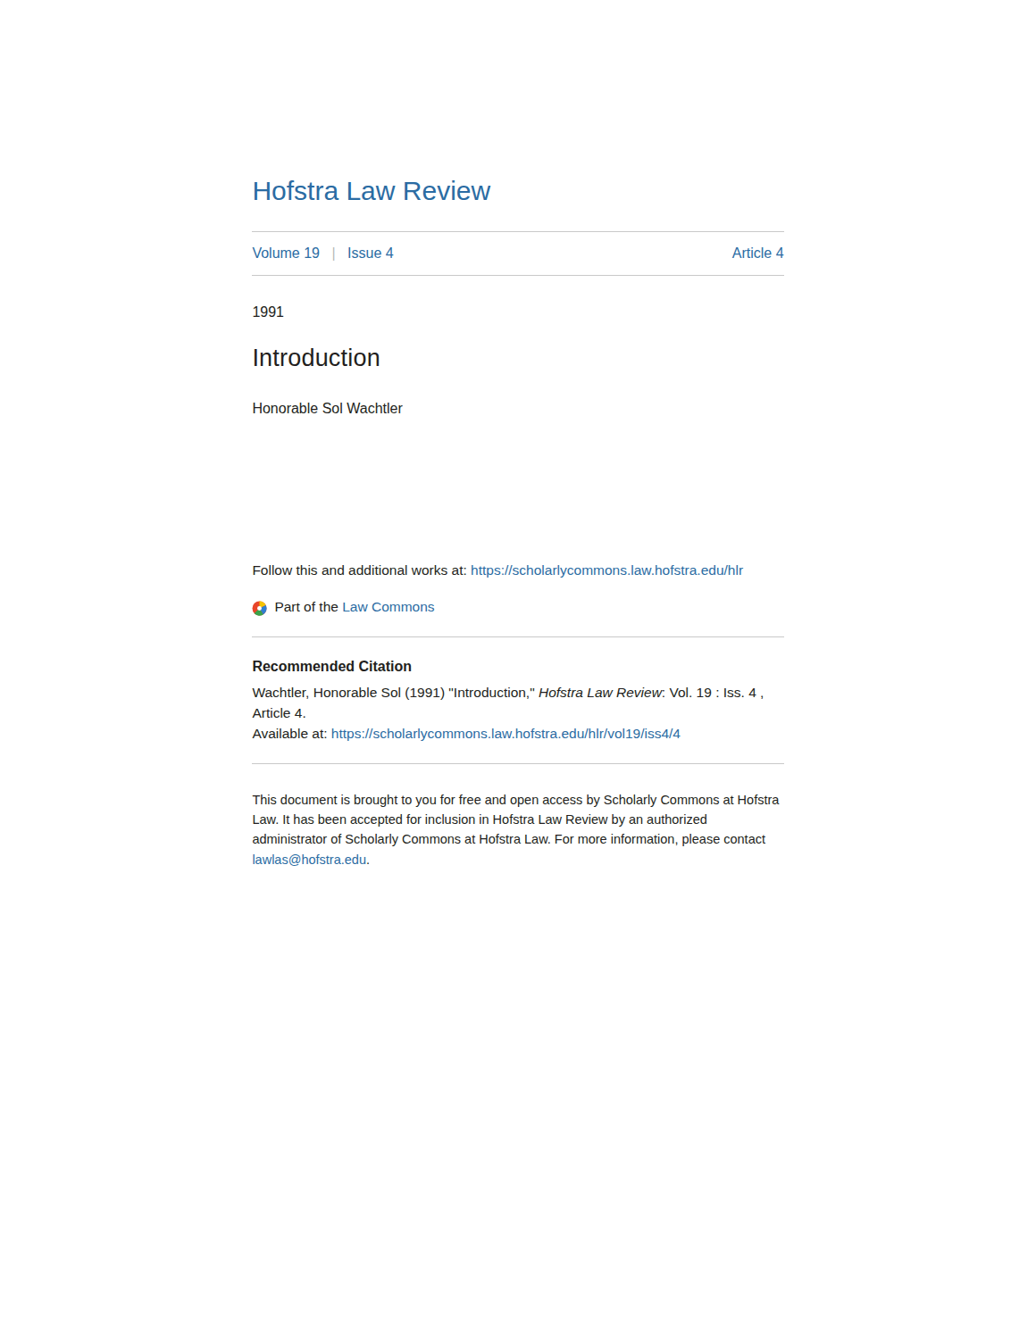Hofstra Law Review
Volume 19 | Issue 4
Article 4
1991
Introduction
Honorable Sol Wachtler
Follow this and additional works at: https://scholarlycommons.law.hofstra.edu/hlr
Part of the Law Commons
Recommended Citation
Wachtler, Honorable Sol (1991) "Introduction," Hofstra Law Review: Vol. 19 : Iss. 4 , Article 4.
Available at: https://scholarlycommons.law.hofstra.edu/hlr/vol19/iss4/4
This document is brought to you for free and open access by Scholarly Commons at Hofstra Law. It has been accepted for inclusion in Hofstra Law Review by an authorized administrator of Scholarly Commons at Hofstra Law. For more information, please contact lawlas@hofstra.edu.